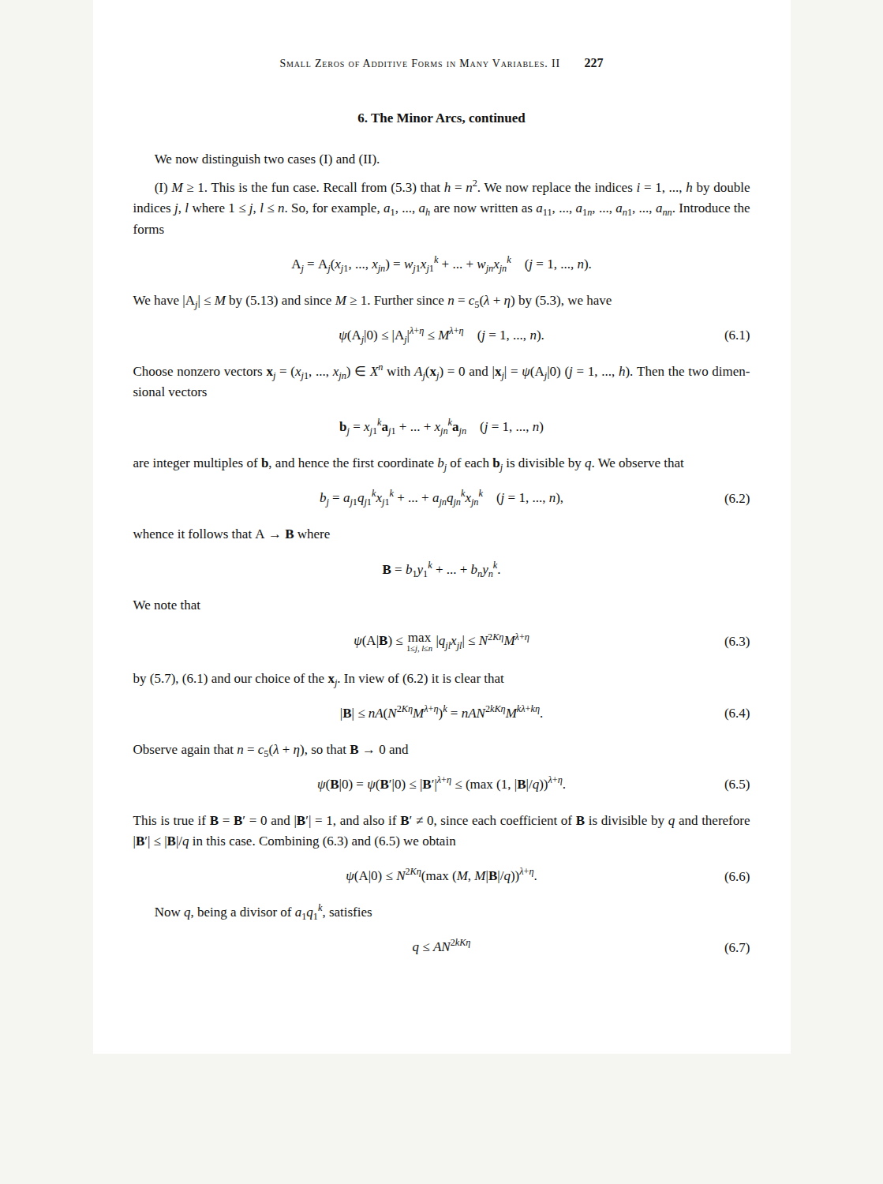Small Zeros of Additive Forms in Many Variables. II 227
6. The Minor Arcs, continued
We now distinguish two cases (I) and (II).
(I) M ≥ 1. This is the fun case. Recall from (5.3) that h = n2. We now replace the indices i = 1, ..., h by double indices j, l where 1 ≤ j, l ≤ n. So, for example, a1, ..., ah are now written as a11, ..., a1n, ..., an1, ..., ann. Introduce the forms
Aj = Aj(xj1, ..., xjn) = wj1xj1k + ... + wjnxjnk (j = 1, ..., n).
We have |Aj| ≤ M by (5.13) and since M ≥ 1. Further since n = c5(λ + η) by (5.3), we have
ψ(Aj|0) ≤ |Aj|λ+η ≤ Mλ+η (j = 1, ..., n). (6.1)
Choose nonzero vectors xj = (xj1, ..., xjn) ∈ Xn with Aj(xj) = 0 and |xj| = ψ(Aj|0) (j = 1, ..., h). Then the two dimensional vectors
bj = xj1kaj1 + ... + xjnkajn (j = 1, ..., n)
are integer multiples of b, and hence the first coordinate bj of each bj is divisible by q. We observe that
bj = aj1qj1kxj1k + ... + ajnqjnkxjnk (j = 1, ..., n), (6.2)
whence it follows that A → B where
B = b1y1k + ... + bnynk.
We note that
ψ(A|B) ≤ max 1≤j, l≤n |qjlxjl| ≤ N2KηMλ+η (6.3)
by (5.7), (6.1) and our choice of the xj. In view of (6.2) it is clear that
|B| ≤ nA(N2KηMλ+η)k = nAN2kKηMkλ+kη. (6.4)
Observe again that n = c5(λ + η), so that B → 0 and
ψ(B|0) = ψ(B′|0) ≤ |B′|λ+η ≤ (max (1, |B|/q))λ+η. (6.5)
This is true if B = B′ = 0 and |B′| = 1, and also if B′ ≠ 0, since each coefficient of B is divisible by q and therefore |B′| ≤ |B|/q in this case. Combining (6.3) and (6.5) we obtain
ψ(A|0) ≤ N2Kη(max (M, M|B|/q))λ+η. (6.6)
Now q, being a divisor of a1q1k, satisfies
q ≤ AN2kKη (6.7)